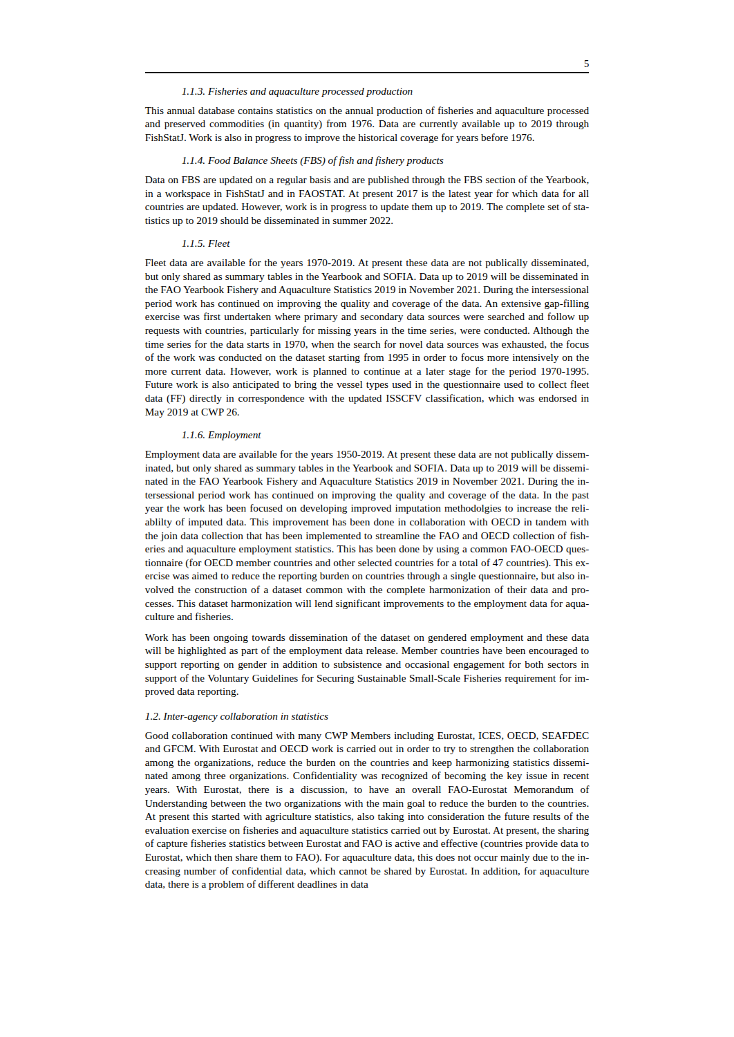5
1.1.3. Fisheries and aquaculture processed production
This annual database contains statistics on the annual production of fisheries and aquaculture processed and preserved commodities (in quantity) from 1976. Data are currently available up to 2019 through FishStatJ. Work is also in progress to improve the historical coverage for years before 1976.
1.1.4. Food Balance Sheets (FBS) of fish and fishery products
Data on FBS are updated on a regular basis and are published through the FBS section of the Yearbook, in a workspace in FishStatJ and in FAOSTAT. At present 2017 is the latest year for which data for all countries are updated. However, work is in progress to update them up to 2019. The complete set of statistics up to 2019 should be disseminated in summer 2022.
1.1.5. Fleet
Fleet data are available for the years 1970-2019. At present these data are not publically disseminated, but only shared as summary tables in the Yearbook and SOFIA. Data up to 2019 will be disseminated in the FAO Yearbook Fishery and Aquaculture Statistics 2019 in November 2021. During the intersessional period work has continued on improving the quality and coverage of the data. An extensive gap-filling exercise was first undertaken where primary and secondary data sources were searched and follow up requests with countries, particularly for missing years in the time series, were conducted. Although the time series for the data starts in 1970, when the search for novel data sources was exhausted, the focus of the work was conducted on the dataset starting from 1995 in order to focus more intensively on the more current data. However, work is planned to continue at a later stage for the period 1970-1995. Future work is also anticipated to bring the vessel types used in the questionnaire used to collect fleet data (FF) directly in correspondence with the updated ISSCFV classification, which was endorsed in May 2019 at CWP 26.
1.1.6. Employment
Employment data are available for the years 1950-2019. At present these data are not publically disseminated, but only shared as summary tables in the Yearbook and SOFIA. Data up to 2019 will be disseminated in the FAO Yearbook Fishery and Aquaculture Statistics 2019 in November 2021. During the intersessional period work has continued on improving the quality and coverage of the data. In the past year the work has been focused on developing improved imputation methodolgies to increase the reliablilty of imputed data. This improvement has been done in collaboration with OECD in tandem with the join data collection that has been implemented to streamline the FAO and OECD collection of fisheries and aquaculture employment statistics. This has been done by using a common FAO-OECD questionnaire (for OECD member countries and other selected countries for a total of 47 countries). This exercise was aimed to reduce the reporting burden on countries through a single questionnaire, but also involved the construction of a dataset common with the complete harmonization of their data and processes. This dataset harmonization will lend significant improvements to the employment data for aquaculture and fisheries.
Work has been ongoing towards dissemination of the dataset on gendered employment and these data will be highlighted as part of the employment data release. Member countries have been encouraged to support reporting on gender in addition to subsistence and occasional engagement for both sectors in support of the Voluntary Guidelines for Securing Sustainable Small-Scale Fisheries requirement for improved data reporting.
1.2. Inter-agency collaboration in statistics
Good collaboration continued with many CWP Members including Eurostat, ICES, OECD, SEAFDEC and GFCM. With Eurostat and OECD work is carried out in order to try to strengthen the collaboration among the organizations, reduce the burden on the countries and keep harmonizing statistics disseminated among three organizations. Confidentiality was recognized of becoming the key issue in recent years. With Eurostat, there is a discussion, to have an overall FAO-Eurostat Memorandum of Understanding between the two organizations with the main goal to reduce the burden to the countries. At present this started with agriculture statistics, also taking into consideration the future results of the evaluation exercise on fisheries and aquaculture statistics carried out by Eurostat. At present, the sharing of capture fisheries statistics between Eurostat and FAO is active and effective (countries provide data to Eurostat, which then share them to FAO). For aquaculture data, this does not occur mainly due to the increasing number of confidential data, which cannot be shared by Eurostat. In addition, for aquaculture data, there is a problem of different deadlines in data